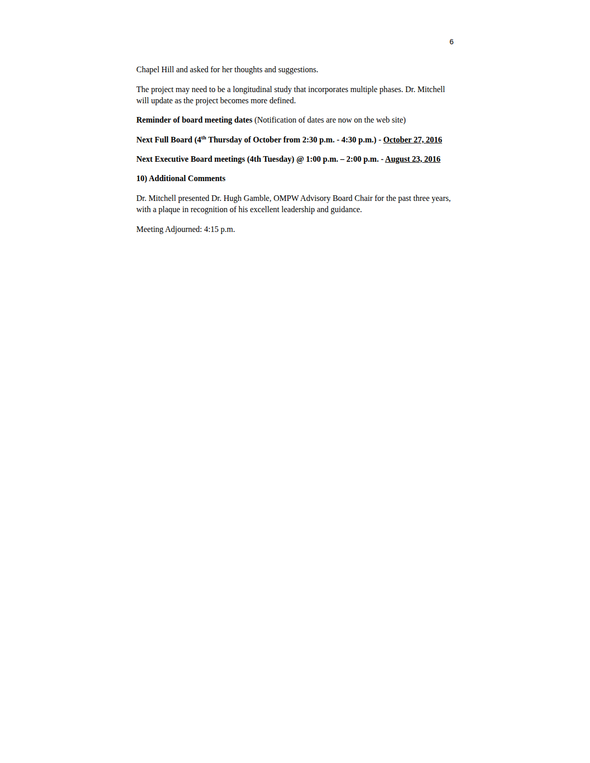6
Chapel Hill and asked for her thoughts and suggestions.
The project may need to be a longitudinal study that incorporates multiple phases. Dr. Mitchell will update as the project becomes more defined.
Reminder of board meeting dates (Notification of dates are now on the web site)
Next Full Board (4th Thursday of October from 2:30 p.m. - 4:30 p.m.) - October 27, 2016
Next Executive Board meetings (4th Tuesday) @ 1:00 p.m. – 2:00 p.m. - August 23, 2016
10) Additional Comments
Dr. Mitchell presented Dr. Hugh Gamble, OMPW Advisory Board Chair for the past three years, with a plaque in recognition of his excellent leadership and guidance.
Meeting Adjourned: 4:15 p.m.